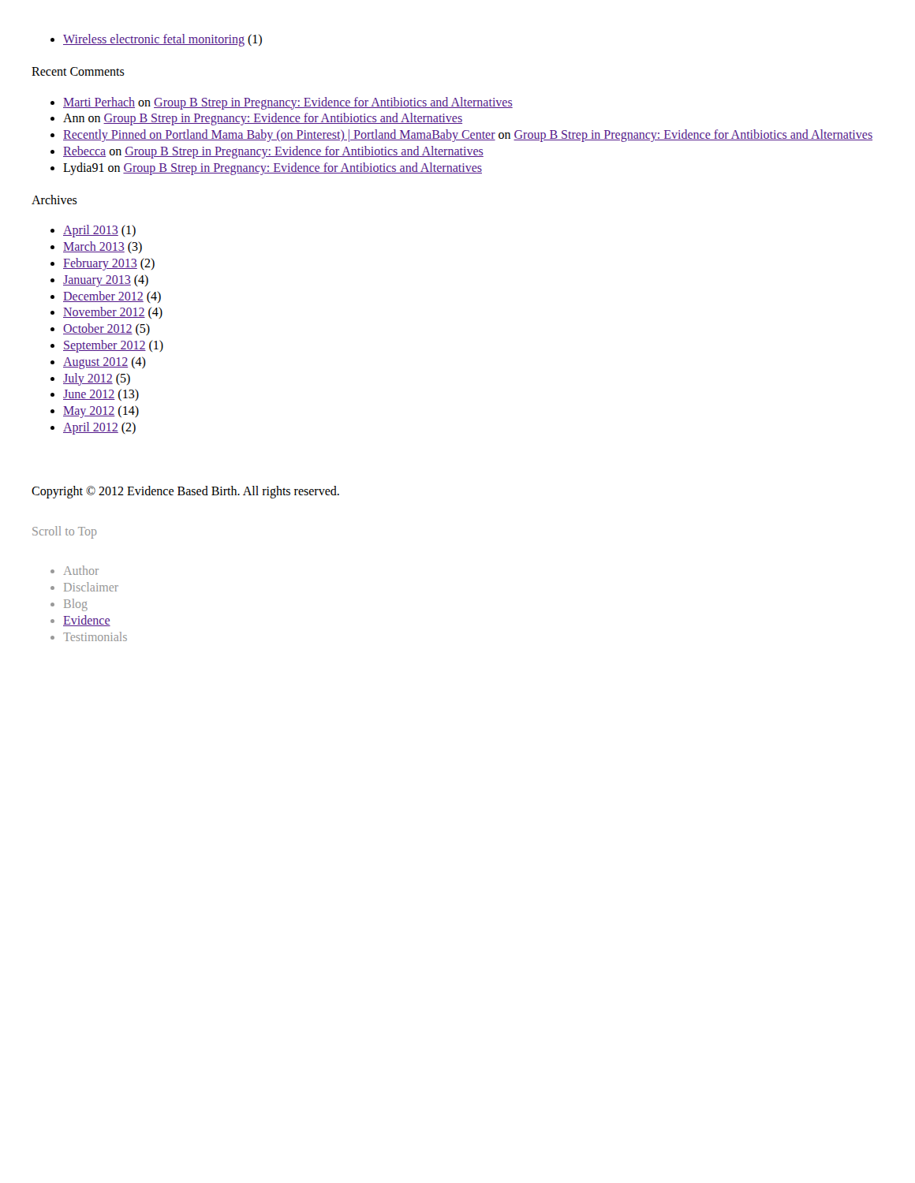Wireless electronic fetal monitoring (1)
Recent Comments
Marti Perhach on Group B Strep in Pregnancy: Evidence for Antibiotics and Alternatives
Ann on Group B Strep in Pregnancy: Evidence for Antibiotics and Alternatives
Recently Pinned on Portland Mama Baby (on Pinterest) | Portland MamaBaby Center on Group B Strep in Pregnancy: Evidence for Antibiotics and Alternatives
Rebecca on Group B Strep in Pregnancy: Evidence for Antibiotics and Alternatives
Lydia91 on Group B Strep in Pregnancy: Evidence for Antibiotics and Alternatives
Archives
April 2013 (1)
March 2013 (3)
February 2013 (2)
January 2013 (4)
December 2012 (4)
November 2012 (4)
October 2012 (5)
September 2012 (1)
August 2012 (4)
July 2012 (5)
June 2012 (13)
May 2012 (14)
April 2012 (2)
Copyright © 2012 Evidence Based Birth. All rights reserved.
Scroll to Top
Author
Disclaimer
Blog
Evidence
Testimonials
​